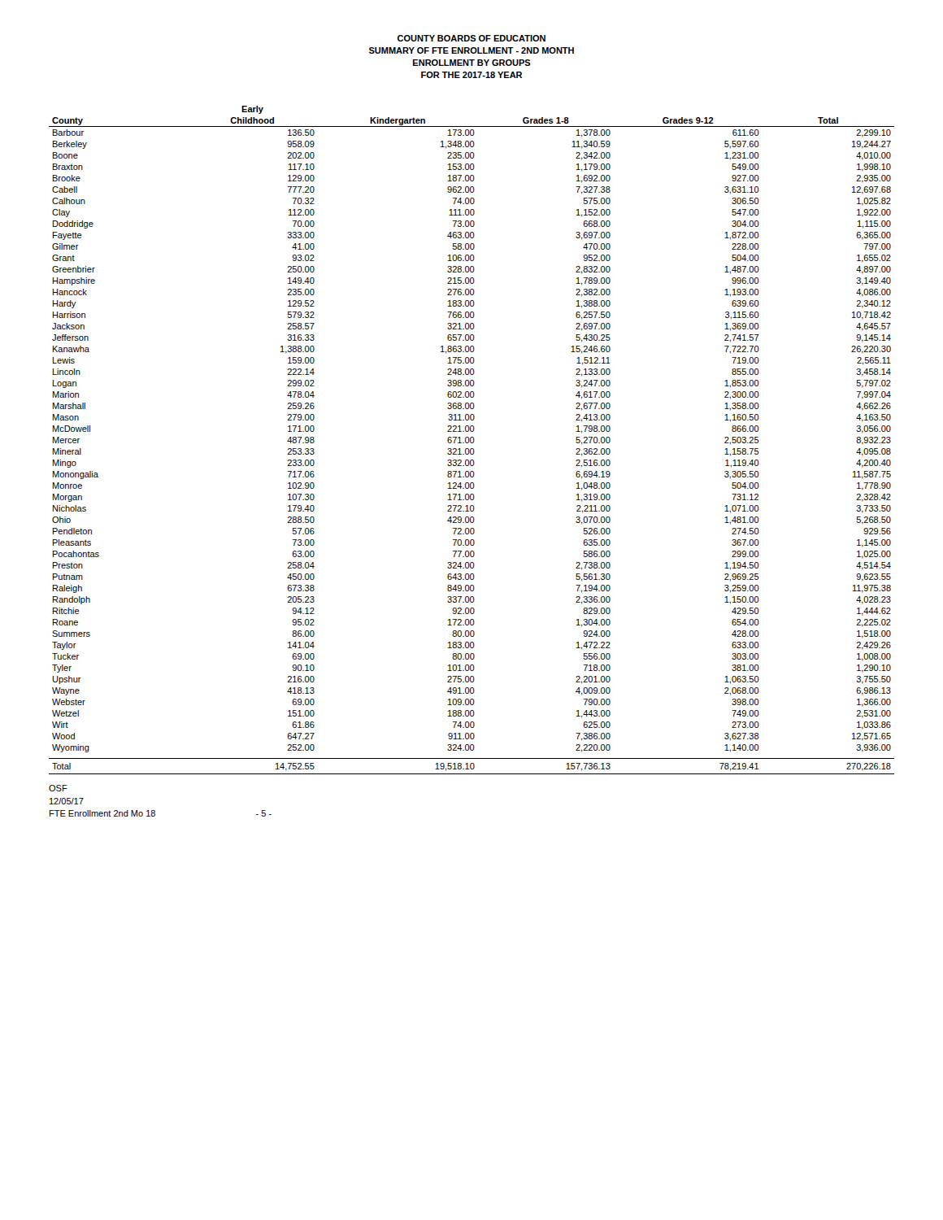COUNTY BOARDS OF EDUCATION
SUMMARY OF FTE ENROLLMENT - 2ND MONTH
ENROLLMENT BY GROUPS
FOR THE 2017-18 YEAR
| | Early | | | | |
| --- | --- | --- | --- | --- | --- |
| County | Childhood | Kindergarten | Grades 1-8 | Grades 9-12 | Total |
| Barbour | 136.50 | 173.00 | 1,378.00 | 611.60 | 2,299.10 |
| Berkeley | 958.09 | 1,348.00 | 11,340.59 | 5,597.60 | 19,244.27 |
| Boone | 202.00 | 235.00 | 2,342.00 | 1,231.00 | 4,010.00 |
| Braxton | 117.10 | 153.00 | 1,179.00 | 549.00 | 1,998.10 |
| Brooke | 129.00 | 187.00 | 1,692.00 | 927.00 | 2,935.00 |
| Cabell | 777.20 | 962.00 | 7,327.38 | 3,631.10 | 12,697.68 |
| Calhoun | 70.32 | 74.00 | 575.00 | 306.50 | 1,025.82 |
| Clay | 112.00 | 111.00 | 1,152.00 | 547.00 | 1,922.00 |
| Doddridge | 70.00 | 73.00 | 668.00 | 304.00 | 1,115.00 |
| Fayette | 333.00 | 463.00 | 3,697.00 | 1,872.00 | 6,365.00 |
| Gilmer | 41.00 | 58.00 | 470.00 | 228.00 | 797.00 |
| Grant | 93.02 | 106.00 | 952.00 | 504.00 | 1,655.02 |
| Greenbrier | 250.00 | 328.00 | 2,832.00 | 1,487.00 | 4,897.00 |
| Hampshire | 149.40 | 215.00 | 1,789.00 | 996.00 | 3,149.40 |
| Hancock | 235.00 | 276.00 | 2,382.00 | 1,193.00 | 4,086.00 |
| Hardy | 129.52 | 183.00 | 1,388.00 | 639.60 | 2,340.12 |
| Harrison | 579.32 | 766.00 | 6,257.50 | 3,115.60 | 10,718.42 |
| Jackson | 258.57 | 321.00 | 2,697.00 | 1,369.00 | 4,645.57 |
| Jefferson | 316.33 | 657.00 | 5,430.25 | 2,741.57 | 9,145.14 |
| Kanawha | 1,388.00 | 1,863.00 | 15,246.60 | 7,722.70 | 26,220.30 |
| Lewis | 159.00 | 175.00 | 1,512.11 | 719.00 | 2,565.11 |
| Lincoln | 222.14 | 248.00 | 2,133.00 | 855.00 | 3,458.14 |
| Logan | 299.02 | 398.00 | 3,247.00 | 1,853.00 | 5,797.02 |
| Marion | 478.04 | 602.00 | 4,617.00 | 2,300.00 | 7,997.04 |
| Marshall | 259.26 | 368.00 | 2,677.00 | 1,358.00 | 4,662.26 |
| Mason | 279.00 | 311.00 | 2,413.00 | 1,160.50 | 4,163.50 |
| McDowell | 171.00 | 221.00 | 1,798.00 | 866.00 | 3,056.00 |
| Mercer | 487.98 | 671.00 | 5,270.00 | 2,503.25 | 8,932.23 |
| Mineral | 253.33 | 321.00 | 2,362.00 | 1,158.75 | 4,095.08 |
| Mingo | 233.00 | 332.00 | 2,516.00 | 1,119.40 | 4,200.40 |
| Monongalia | 717.06 | 871.00 | 6,694.19 | 3,305.50 | 11,587.75 |
| Monroe | 102.90 | 124.00 | 1,048.00 | 504.00 | 1,778.90 |
| Morgan | 107.30 | 171.00 | 1,319.00 | 731.12 | 2,328.42 |
| Nicholas | 179.40 | 272.10 | 2,211.00 | 1,071.00 | 3,733.50 |
| Ohio | 288.50 | 429.00 | 3,070.00 | 1,481.00 | 5,268.50 |
| Pendleton | 57.06 | 72.00 | 526.00 | 274.50 | 929.56 |
| Pleasants | 73.00 | 70.00 | 635.00 | 367.00 | 1,145.00 |
| Pocahontas | 63.00 | 77.00 | 586.00 | 299.00 | 1,025.00 |
| Preston | 258.04 | 324.00 | 2,738.00 | 1,194.50 | 4,514.54 |
| Putnam | 450.00 | 643.00 | 5,561.30 | 2,969.25 | 9,623.55 |
| Raleigh | 673.38 | 849.00 | 7,194.00 | 3,259.00 | 11,975.38 |
| Randolph | 205.23 | 337.00 | 2,336.00 | 1,150.00 | 4,028.23 |
| Ritchie | 94.12 | 92.00 | 829.00 | 429.50 | 1,444.62 |
| Roane | 95.02 | 172.00 | 1,304.00 | 654.00 | 2,225.02 |
| Summers | 86.00 | 80.00 | 924.00 | 428.00 | 1,518.00 |
| Taylor | 141.04 | 183.00 | 1,472.22 | 633.00 | 2,429.26 |
| Tucker | 69.00 | 80.00 | 556.00 | 303.00 | 1,008.00 |
| Tyler | 90.10 | 101.00 | 718.00 | 381.00 | 1,290.10 |
| Upshur | 216.00 | 275.00 | 2,201.00 | 1,063.50 | 3,755.50 |
| Wayne | 418.13 | 491.00 | 4,009.00 | 2,068.00 | 6,986.13 |
| Webster | 69.00 | 109.00 | 790.00 | 398.00 | 1,366.00 |
| Wetzel | 151.00 | 188.00 | 1,443.00 | 749.00 | 2,531.00 |
| Wirt | 61.86 | 74.00 | 625.00 | 273.00 | 1,033.86 |
| Wood | 647.27 | 911.00 | 7,386.00 | 3,627.38 | 12,571.65 |
| Wyoming | 252.00 | 324.00 | 2,220.00 | 1,140.00 | 3,936.00 |
| Total | 14,752.55 | 19,518.10 | 157,736.13 | 78,219.41 | 270,226.18 |
OSF
12/05/17
FTE Enrollment 2nd Mo 18 - 5 -